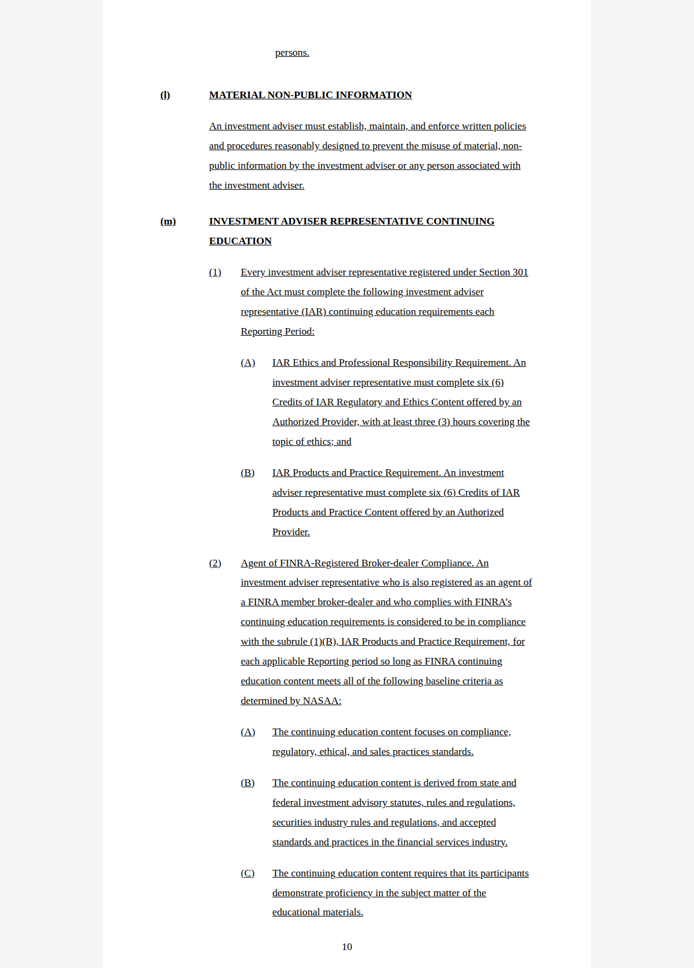persons.
(l) MATERIAL NON-PUBLIC INFORMATION
An investment adviser must establish, maintain, and enforce written policies and procedures reasonably designed to prevent the misuse of material, non-public information by the investment adviser or any person associated with the investment adviser.
(m) INVESTMENT ADVISER REPRESENTATIVE CONTINUING EDUCATION
(1) Every investment adviser representative registered under Section 301 of the Act must complete the following investment adviser representative (IAR) continuing education requirements each Reporting Period:
(A) IAR Ethics and Professional Responsibility Requirement. An investment adviser representative must complete six (6) Credits of IAR Regulatory and Ethics Content offered by an Authorized Provider, with at least three (3) hours covering the topic of ethics; and
(B) IAR Products and Practice Requirement. An investment adviser representative must complete six (6) Credits of IAR Products and Practice Content offered by an Authorized Provider.
(2) Agent of FINRA-Registered Broker-dealer Compliance. An investment adviser representative who is also registered as an agent of a FINRA member broker-dealer and who complies with FINRA’s continuing education requirements is considered to be in compliance with the subrule (1)(B), IAR Products and Practice Requirement, for each applicable Reporting period so long as FINRA continuing education content meets all of the following baseline criteria as determined by NASAA:
(A) The continuing education content focuses on compliance, regulatory, ethical, and sales practices standards.
(B) The continuing education content is derived from state and federal investment advisory statutes, rules and regulations, securities industry rules and regulations, and accepted standards and practices in the financial services industry.
(C) The continuing education content requires that its participants demonstrate proficiency in the subject matter of the educational materials.
10